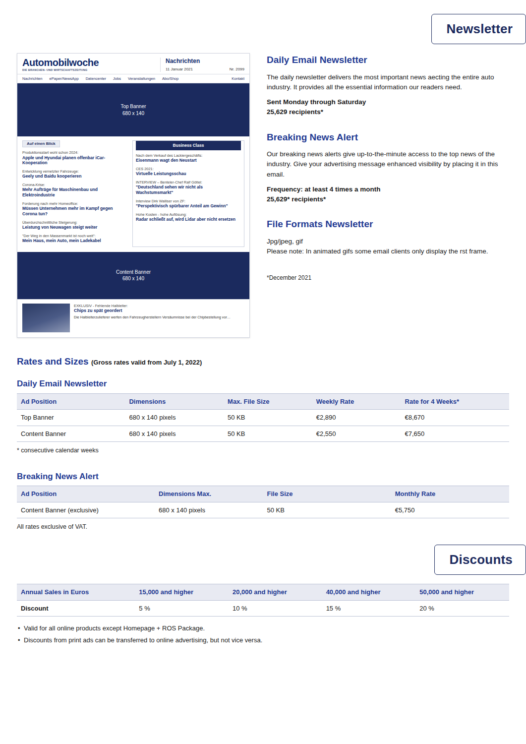Newsletter
Automobilwoche DIE BRANCHEN- UND WIRTSCHAFTSZEITUNG
Nachrichten
11 Januar 2021 Nr. 2099
Nachrichten ePaper/NewsApp Datencenter Jobs Veranstaltungen Abo/Shop Kontakt
Top Banner
680 x 140
Auf einen Blick
Produktionsstart wohl schon 2024:
Apple und Hyundai planen offenbar iCar-Kooperation
Entwicklung vernetzter Fahrzeuge:
Geely und Baidu kooperieren
Corona-Krise:
Mehr Aufträge für Maschinenbau und Elektroindustrie
Forderung nach mehr Homeoffice:
Müssen Unternehmen mehr im Kampf gegen Corona tun?
Überdurchschnittliche Steigerung:
Leistung von Neuwagen steigt weiter
"Der Weg in den Massenmarkt ist noch weit":
Mein Haus, mein Auto, mein Ladekabel
Business Class
Nach dem Verkauf des Lackiergeschäfts:
Eisenmann wagt den Neustart
CES 2021:
Virtuelle Leistungsschau
INTERVIEW – Benteler-Chef Ralf Göttel:
"Deutschland sehen wir nicht als Wachstumsmarkt"
Interview Dirk Walliser von ZF:
"Perspektivisch spürbarer Anteil am Gewinn"
Hohe Kosten - hohe Auflösung:
Radar schließt auf, wird Lidar aber nicht ersetzen
Content Banner
680 x 140
EXKLUSIV - Fehlende Halbleiter:
Chips zu spät geordert
Die Halbleiterzulieferer werfen den Fahrzeugherstellern Versäumnisse bei der Chipbestellung vor…
Daily Email Newsletter
The daily newsletter delivers the most important news aecting the entire auto industry. It provides all the essential information our readers need.
Sent Monday through Saturday
25,629 recipients*
Breaking News Alert
Our breaking news alerts give up-to-the-minute access to the top news of the industry. Give your advertising message enhanced visibility by placing it in this email.
Frequency: at least 4 times a month
25,629* recipients*
File Formats Newsletter
Jpg/jpeg, gif
Please note: In animated gifs some email clients only display the rst frame.
*December 2021
Rates and Sizes (Gross rates valid from July 1, 2022)
Daily Email Newsletter
| Ad Position | Dimensions | Max. File Size | Weekly Rate | Rate for 4 Weeks* |
| --- | --- | --- | --- | --- |
| Top Banner | 680 x 140 pixels | 50 KB | €2,890 | €8,670 |
| Content Banner | 680 x 140 pixels | 50 KB | €2,550 | €7,650 |
* consecutive calendar weeks
Breaking News Alert
| Ad Position | Dimensions Max. | File Size | Monthly Rate |
| --- | --- | --- | --- |
| Content Banner (exclusive) | 680 x 140 pixels | 50 KB | €5,750 |
All rates exclusive of VAT.
Discounts
| Annual Sales in Euros | 15,000 and higher | 20,000 and higher | 40,000 and higher | 50,000 and higher |
| --- | --- | --- | --- | --- |
| Discount | 5 % | 10 % | 15 % | 20 % |
Valid for all online products except Homepage + ROS Package.
Discounts from print ads can be transferred to online advertising, but not vice versa.